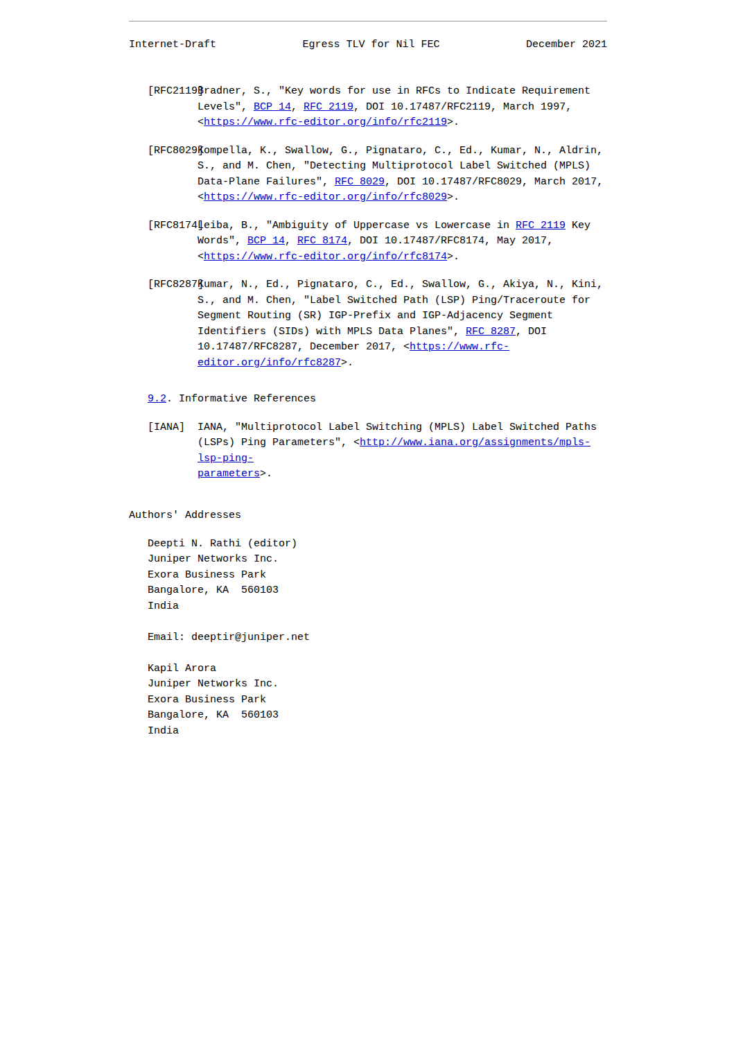Internet-Draft Egress TLV for Nil FEC December 2021
[RFC2119]
Bradner, S., "Key words for use in RFCs to Indicate Requirement Levels", BCP 14, RFC 2119, DOI 10.17487/RFC2119, March 1997, <https://www.rfc-editor.org/info/rfc2119>.
[RFC8029]
Kompella, K., Swallow, G., Pignataro, C., Ed., Kumar, N., Aldrin, S., and M. Chen, "Detecting Multiprotocol Label Switched (MPLS) Data-Plane Failures", RFC 8029, DOI 10.17487/RFC8029, March 2017, <https://www.rfc-editor.org/info/rfc8029>.
[RFC8174]
Leiba, B., "Ambiguity of Uppercase vs Lowercase in RFC 2119 Key Words", BCP 14, RFC 8174, DOI 10.17487/RFC8174, May 2017, <https://www.rfc-editor.org/info/rfc8174>.
[RFC8287]
Kumar, N., Ed., Pignataro, C., Ed., Swallow, G., Akiya, N., Kini, S., and M. Chen, "Label Switched Path (LSP) Ping/Traceroute for Segment Routing (SR) IGP-Prefix and IGP-Adjacency Segment Identifiers (SIDs) with MPLS Data Planes", RFC 8287, DOI 10.17487/RFC8287, December 2017, <https://www.rfc-editor.org/info/rfc8287>.
9.2. Informative References
[IANA]
IANA, "Multiprotocol Label Switching (MPLS) Label Switched Paths (LSPs) Ping Parameters", <http://www.iana.org/assignments/mpls-lsp-ping-
parameters>.
Authors' Addresses
Deepti N. Rathi (editor)
Juniper Networks Inc.
Exora Business Park
Bangalore, KA  560103
India

Email: deeptir@juniper.net
Kapil Arora
Juniper Networks Inc.
Exora Business Park
Bangalore, KA  560103
India